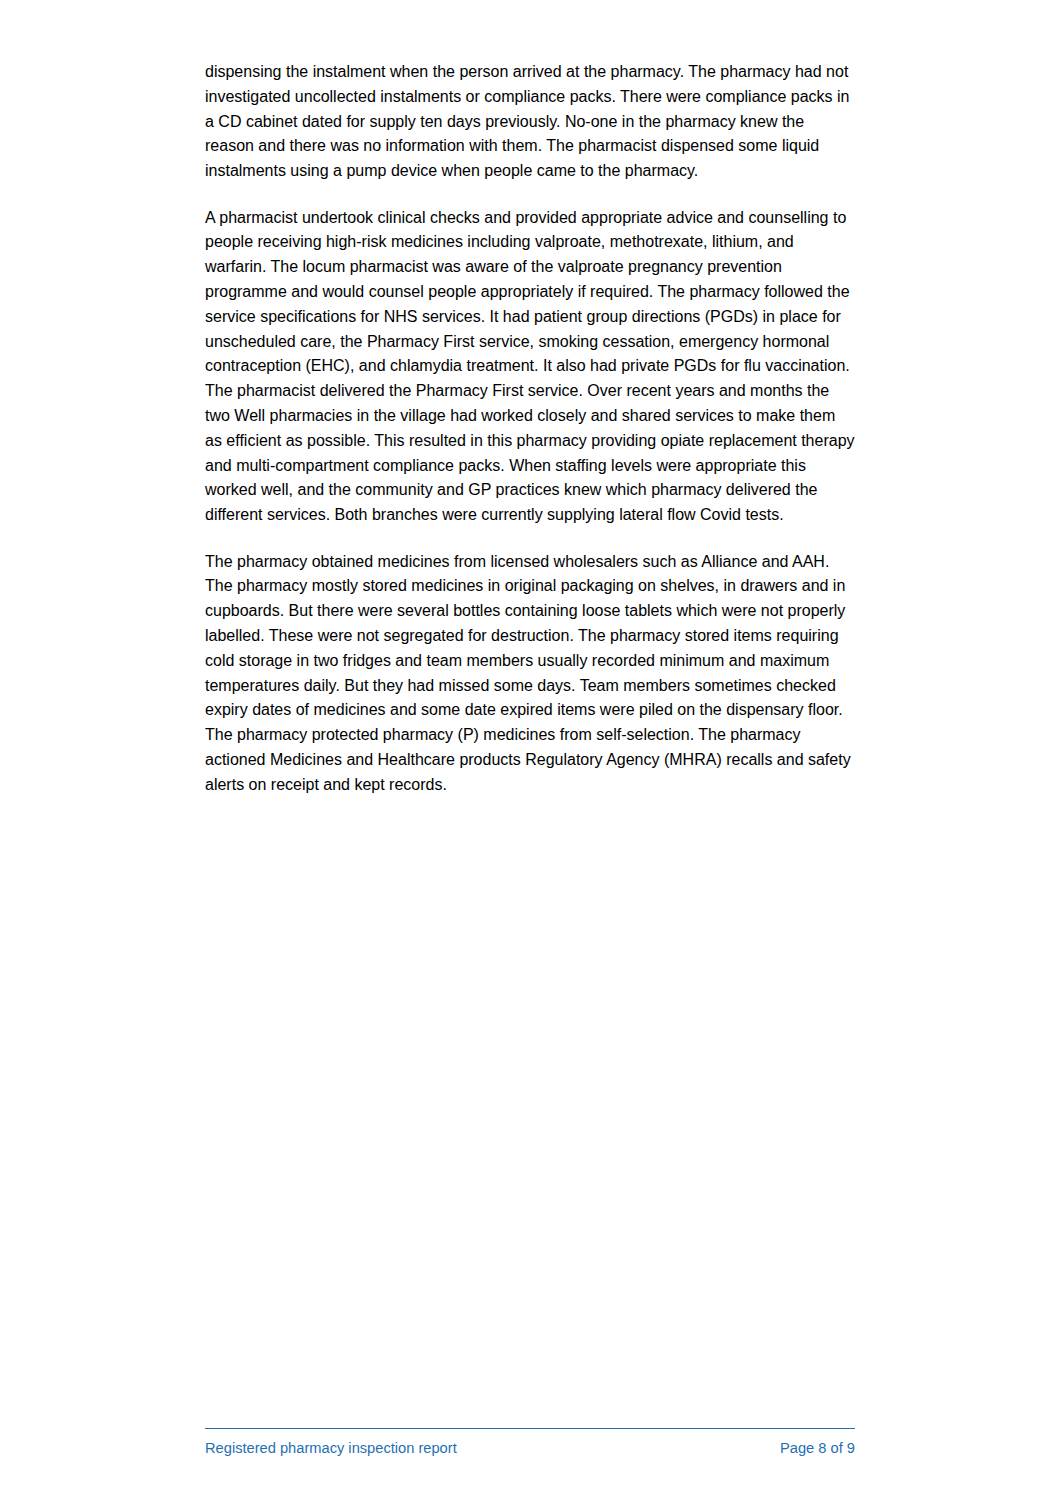dispensing the instalment when the person arrived at the pharmacy. The pharmacy had not investigated uncollected instalments or compliance packs. There were compliance packs in a CD cabinet dated for supply ten days previously. No-one in the pharmacy knew the reason and there was no information with them. The pharmacist dispensed some liquid instalments using a pump device when people came to the pharmacy.
A pharmacist undertook clinical checks and provided appropriate advice and counselling to people receiving high-risk medicines including valproate, methotrexate, lithium, and warfarin. The locum pharmacist was aware of the valproate pregnancy prevention programme and would counsel people appropriately if required. The pharmacy followed the service specifications for NHS services. It had patient group directions (PGDs) in place for unscheduled care, the Pharmacy First service, smoking cessation, emergency hormonal contraception (EHC), and chlamydia treatment. It also had private PGDs for flu vaccination. The pharmacist delivered the Pharmacy First service. Over recent years and months the two Well pharmacies in the village had worked closely and shared services to make them as efficient as possible. This resulted in this pharmacy providing opiate replacement therapy and multi-compartment compliance packs. When staffing levels were appropriate this worked well, and the community and GP practices knew which pharmacy delivered the different services. Both branches were currently supplying lateral flow Covid tests.
The pharmacy obtained medicines from licensed wholesalers such as Alliance and AAH. The pharmacy mostly stored medicines in original packaging on shelves, in drawers and in cupboards. But there were several bottles containing loose tablets which were not properly labelled. These were not segregated for destruction. The pharmacy stored items requiring cold storage in two fridges and team members usually recorded minimum and maximum temperatures daily. But they had missed some days. Team members sometimes checked expiry dates of medicines and some date expired items were piled on the dispensary floor. The pharmacy protected pharmacy (P) medicines from self-selection. The pharmacy actioned Medicines and Healthcare products Regulatory Agency (MHRA) recalls and safety alerts on receipt and kept records.
Registered pharmacy inspection report Page 8 of 9